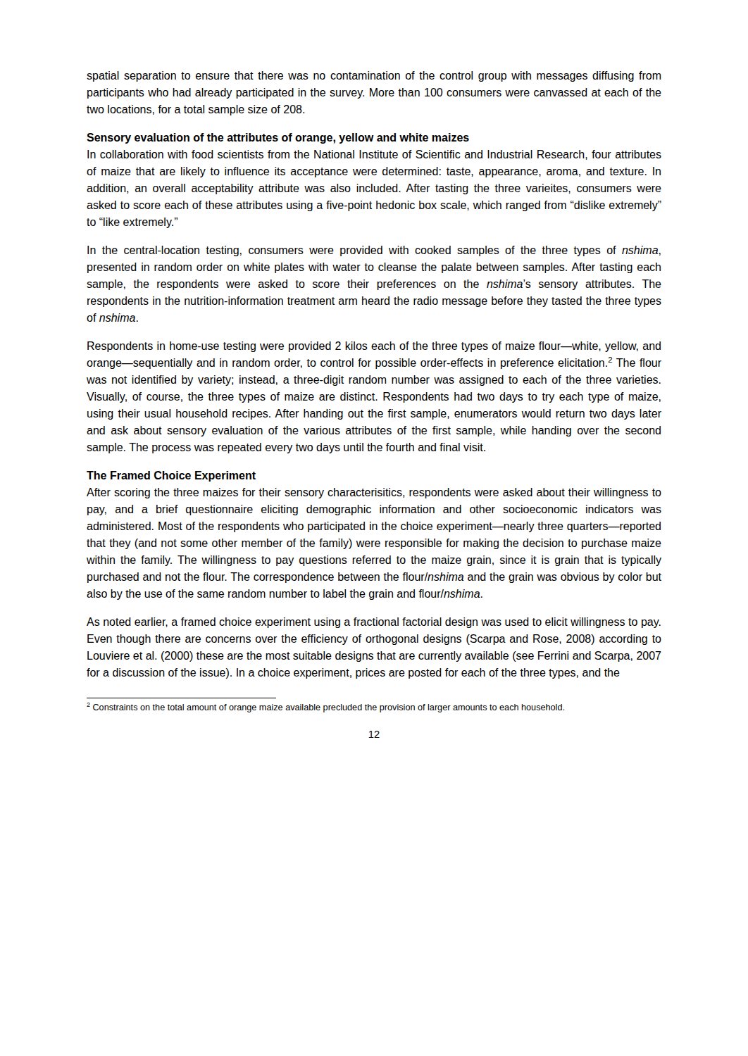spatial separation to ensure that there was no contamination of the control group with messages diffusing from participants who had already participated in the survey. More than 100 consumers were canvassed at each of the two locations, for a total sample size of 208.
Sensory evaluation of the attributes of orange, yellow and white maizes
In collaboration with food scientists from the National Institute of Scientific and Industrial Research, four attributes of maize that are likely to influence its acceptance were determined: taste, appearance, aroma, and texture. In addition, an overall acceptability attribute was also included. After tasting the three varieites, consumers were asked to score each of these attributes using a five-point hedonic box scale, which ranged from “dislike extremely” to “like extremely.”
In the central-location testing, consumers were provided with cooked samples of the three types of nshima, presented in random order on white plates with water to cleanse the palate between samples. After tasting each sample, the respondents were asked to score their preferences on the nshima’s sensory attributes. The respondents in the nutrition-information treatment arm heard the radio message before they tasted the three types of nshima.
Respondents in home-use testing were provided 2 kilos each of the three types of maize flour—white, yellow, and orange—sequentially and in random order, to control for possible order-effects in preference elicitation.2 The flour was not identified by variety; instead, a three-digit random number was assigned to each of the three varieties. Visually, of course, the three types of maize are distinct. Respondents had two days to try each type of maize, using their usual household recipes. After handing out the first sample, enumerators would return two days later and ask about sensory evaluation of the various attributes of the first sample, while handing over the second sample. The process was repeated every two days until the fourth and final visit.
The Framed Choice Experiment
After scoring the three maizes for their sensory characterisitics, respondents were asked about their willingness to pay, and a brief questionnaire eliciting demographic information and other socioeconomic indicators was administered. Most of the respondents who participated in the choice experiment—nearly three quarters—reported that they (and not some other member of the family) were responsible for making the decision to purchase maize within the family. The willingness to pay questions referred to the maize grain, since it is grain that is typically purchased and not the flour. The correspondence between the flour/nshima and the grain was obvious by color but also by the use of the same random number to label the grain and flour/nshima.
As noted earlier, a framed choice experiment using a fractional factorial design was used to elicit willingness to pay. Even though there are concerns over the efficiency of orthogonal designs (Scarpa and Rose, 2008) according to Louviere et al. (2000) these are the most suitable designs that are currently available (see Ferrini and Scarpa, 2007 for a discussion of the issue). In a choice experiment, prices are posted for each of the three types, and the
2 Constraints on the total amount of orange maize available precluded the provision of larger amounts to each household.
12